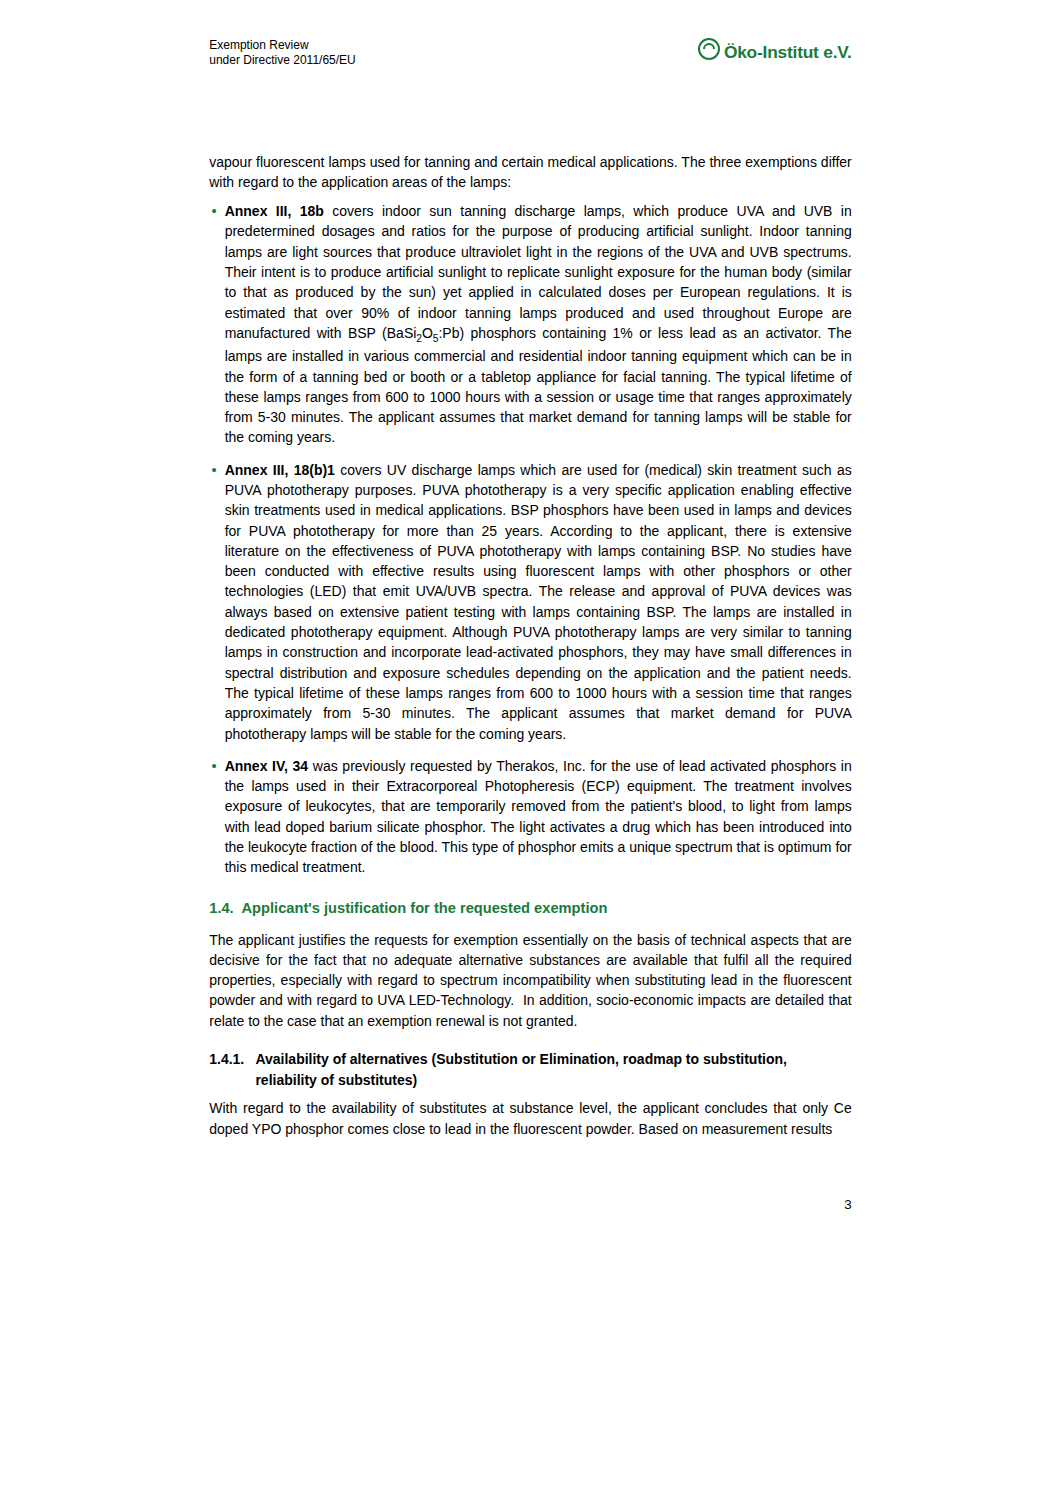Exemption Review
under Directive 2011/65/EU
Öko-Institut e.V.
vapour fluorescent lamps used for tanning and certain medical applications. The three exemptions differ with regard to the application areas of the lamps:
Annex III, 18b covers indoor sun tanning discharge lamps, which produce UVA and UVB in predetermined dosages and ratios for the purpose of producing artificial sunlight. Indoor tanning lamps are light sources that produce ultraviolet light in the regions of the UVA and UVB spectrums. Their intent is to produce artificial sunlight to replicate sunlight exposure for the human body (similar to that as produced by the sun) yet applied in calculated doses per European regulations. It is estimated that over 90% of indoor tanning lamps produced and used throughout Europe are manufactured with BSP (BaSi2O5:Pb) phosphors containing 1% or less lead as an activator. The lamps are installed in various commercial and residential indoor tanning equipment which can be in the form of a tanning bed or booth or a tabletop appliance for facial tanning. The typical lifetime of these lamps ranges from 600 to 1000 hours with a session or usage time that ranges approximately from 5-30 minutes. The applicant assumes that market demand for tanning lamps will be stable for the coming years.
Annex III, 18(b)1 covers UV discharge lamps which are used for (medical) skin treatment such as PUVA phototherapy purposes. PUVA phototherapy is a very specific application enabling effective skin treatments used in medical applications. BSP phosphors have been used in lamps and devices for PUVA phototherapy for more than 25 years. According to the applicant, there is extensive literature on the effectiveness of PUVA phototherapy with lamps containing BSP. No studies have been conducted with effective results using fluorescent lamps with other phosphors or other technologies (LED) that emit UVA/UVB spectra. The release and approval of PUVA devices was always based on extensive patient testing with lamps containing BSP. The lamps are installed in dedicated phototherapy equipment. Although PUVA phototherapy lamps are very similar to tanning lamps in construction and incorporate lead-activated phosphors, they may have small differences in spectral distribution and exposure schedules depending on the application and the patient needs. The typical lifetime of these lamps ranges from 600 to 1000 hours with a session time that ranges approximately from 5-30 minutes. The applicant assumes that market demand for PUVA phototherapy lamps will be stable for the coming years.
Annex IV, 34 was previously requested by Therakos, Inc. for the use of lead activated phosphors in the lamps used in their Extracorporeal Photopheresis (ECP) equipment. The treatment involves exposure of leukocytes, that are temporarily removed from the patient's blood, to light from lamps with lead doped barium silicate phosphor. The light activates a drug which has been introduced into the leukocyte fraction of the blood. This type of phosphor emits a unique spectrum that is optimum for this medical treatment.
1.4. Applicant's justification for the requested exemption
The applicant justifies the requests for exemption essentially on the basis of technical aspects that are decisive for the fact that no adequate alternative substances are available that fulfil all the required properties, especially with regard to spectrum incompatibility when substituting lead in the fluorescent powder and with regard to UVA LED-Technology. In addition, socio-economic impacts are detailed that relate to the case that an exemption renewal is not granted.
1.4.1. Availability of alternatives (Substitution or Elimination, roadmap to substitution, reliability of substitutes)
With regard to the availability of substitutes at substance level, the applicant concludes that only Ce doped YPO phosphor comes close to lead in the fluorescent powder. Based on measurement results
3